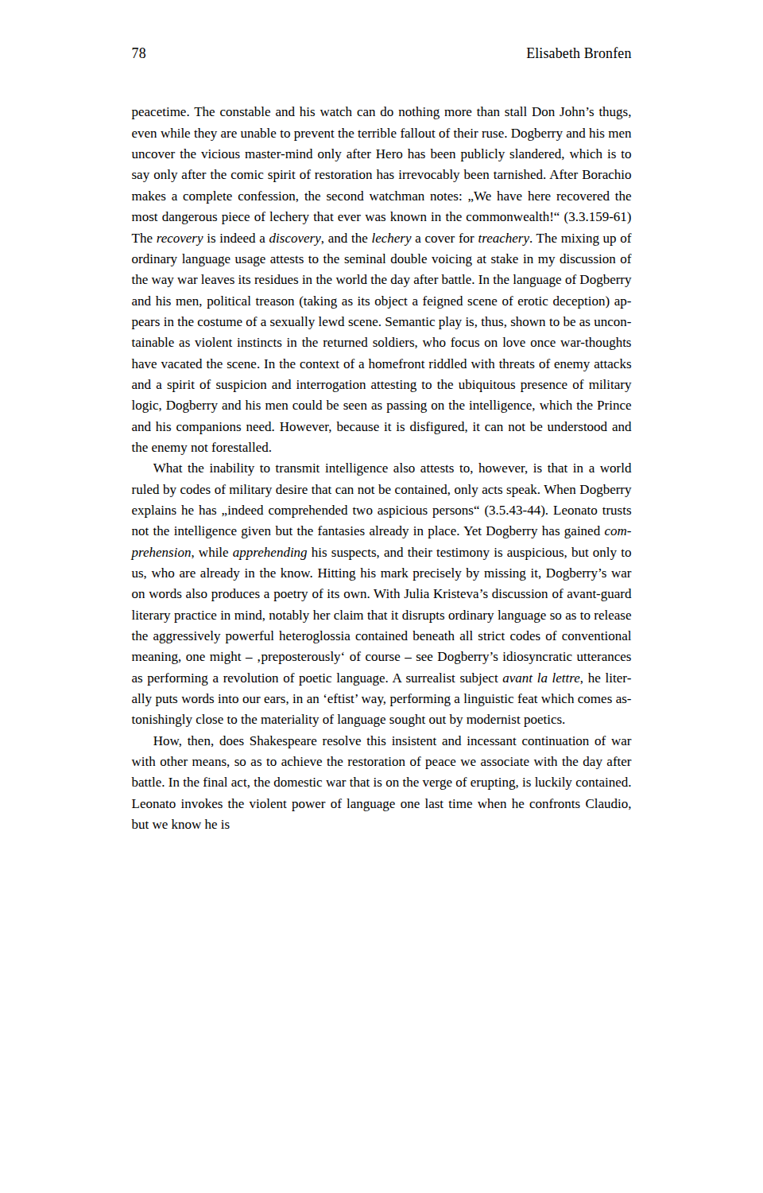78 Elisabeth Bronfen
peacetime. The constable and his watch can do nothing more than stall Don John’s thugs, even while they are unable to prevent the terrible fallout of their ruse. Dogberry and his men uncover the vicious master-mind only after Hero has been publicly slandered, which is to say only after the comic spirit of restoration has irrevocably been tarnished. After Borachio makes a complete confession, the second watchman notes: „We have here recovered the most dangerous piece of lechery that ever was known in the commonwealth!“ (3.3.159-61) The recovery is indeed a discovery, and the lechery a cover for treachery. The mixing up of ordinary language usage attests to the seminal double voicing at stake in my discussion of the way war leaves its residues in the world the day after battle. In the language of Dogberry and his men, political treason (taking as its object a feigned scene of erotic deception) appears in the costume of a sexually lewd scene. Semantic play is, thus, shown to be as uncontainable as violent instincts in the returned soldiers, who focus on love once war-thoughts have vacated the scene. In the context of a homefront riddled with threats of enemy attacks and a spirit of suspicion and interrogation attesting to the ubiquitous presence of military logic, Dogberry and his men could be seen as passing on the intelligence, which the Prince and his companions need. However, because it is disfigured, it can not be understood and the enemy not forestalled.
What the inability to transmit intelligence also attests to, however, is that in a world ruled by codes of military desire that can not be contained, only acts speak. When Dogberry explains he has „indeed comprehended two aspicious persons“ (3.5.43-44). Leonato trusts not the intelligence given but the fantasies already in place. Yet Dogberry has gained comprehension, while apprehending his suspects, and their testimony is auspicious, but only to us, who are already in the know. Hitting his mark precisely by missing it, Dogberry’s war on words also produces a poetry of its own. With Julia Kristeva’s discussion of avant-guard literary practice in mind, notably her claim that it disrupts ordinary language so as to release the aggressively powerful heteroglossia contained beneath all strict codes of conventional meaning, one might – ‚preposterously‘ of course – see Dogberry’s idiosyncratic utterances as performing a revolution of poetic language. A surrealist subject avant la lettre, he literally puts words into our ears, in an ‘eftist’ way, performing a linguistic feat which comes astonishingly close to the materiality of language sought out by modernist poetics.
How, then, does Shakespeare resolve this insistent and incessant continuation of war with other means, so as to achieve the restoration of peace we associate with the day after battle. In the final act, the domestic war that is on the verge of erupting, is luckily contained. Leonato invokes the violent power of language one last time when he confronts Claudio, but we know he is